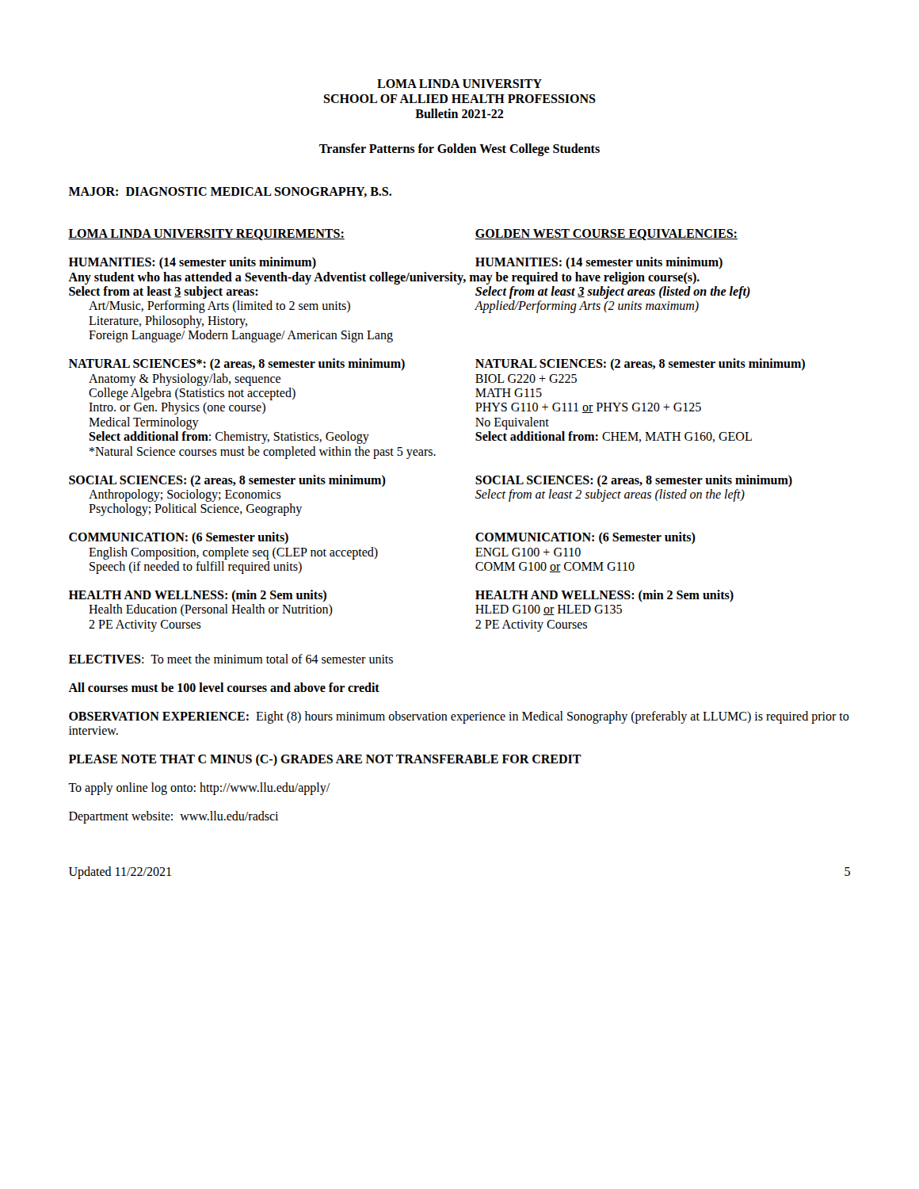LOMA LINDA UNIVERSITY
SCHOOL OF ALLIED HEALTH PROFESSIONS
Bulletin 2021-22
Transfer Patterns for Golden West College Students
MAJOR: DIAGNOSTIC MEDICAL SONOGRAPHY, B.S.
| LOMA LINDA UNIVERSITY REQUIREMENTS: | GOLDEN WEST COURSE EQUIVALENCIES: |
| HUMANITIES: (14 semester units minimum) | HUMANITIES: (14 semester units minimum) |
Any student who has attended a Seventh-day Adventist college/university, may be required to have religion course(s).
| Select from at least 3 subject areas: | Select from at least 3 subject areas (listed on the left) |
| Art/Music, Performing Arts (limited to 2 sem units) | Applied/Performing Arts (2 units maximum) |
| Literature, Philosophy, History, | |
| Foreign Language/ Modern Language/ American Sign Lang | |
| NATURAL SCIENCES*: (2 areas, 8 semester units minimum) | NATURAL SCIENCES: (2 areas, 8 semester units minimum) |
| Anatomy & Physiology/lab, sequence | BIOL G220 + G225 |
| College Algebra (Statistics not accepted) | MATH G115 |
| Intro. or Gen. Physics (one course) | PHYS G110 + G111 or PHYS G120 + G125 |
| Medical Terminology | No Equivalent |
| Select additional from : Chemistry, Statistics, Geology | Select additional from: CHEM, MATH G160, GEOL |
| *Natural Science courses must be completed within the past 5 years. | |
| SOCIAL SCIENCES: (2 areas, 8 semester units minimum) | SOCIAL SCIENCES: (2 areas, 8 semester units minimum) |
| Anthropology; Sociology; Economics | Select from at least 2 subject areas (listed on the left) |
| Psychology; Political Science, Geography | |
| COMMUNICATION: (6 Semester units) | COMMUNICATION: (6 Semester units) |
| English Composition, complete seq (CLEP not accepted) | ENGL G100 + G110 |
| Speech (if needed to fulfill required units) | COMM G100 or COMM G110 |
| HEALTH AND WELLNESS: (min 2 Sem units) | HEALTH AND WELLNESS: (min 2 Sem units) |
| Health Education (Personal Health or Nutrition) | HLED G100 or HLED G135 |
| 2 PE Activity Courses | 2 PE Activity Courses |
ELECTIVES: To meet the minimum total of 64 semester units
All courses must be 100 level courses and above for credit
OBSERVATION EXPERIENCE: Eight (8) hours minimum observation experience in Medical Sonography (preferably at LLUMC) is required prior to interview.
PLEASE NOTE THAT C MINUS (C-) GRADES ARE NOT TRANSFERABLE FOR CREDIT
To apply online log onto: http://www.llu.edu/apply/
Department website: www.llu.edu/radsci
Updated 11/22/2021
5